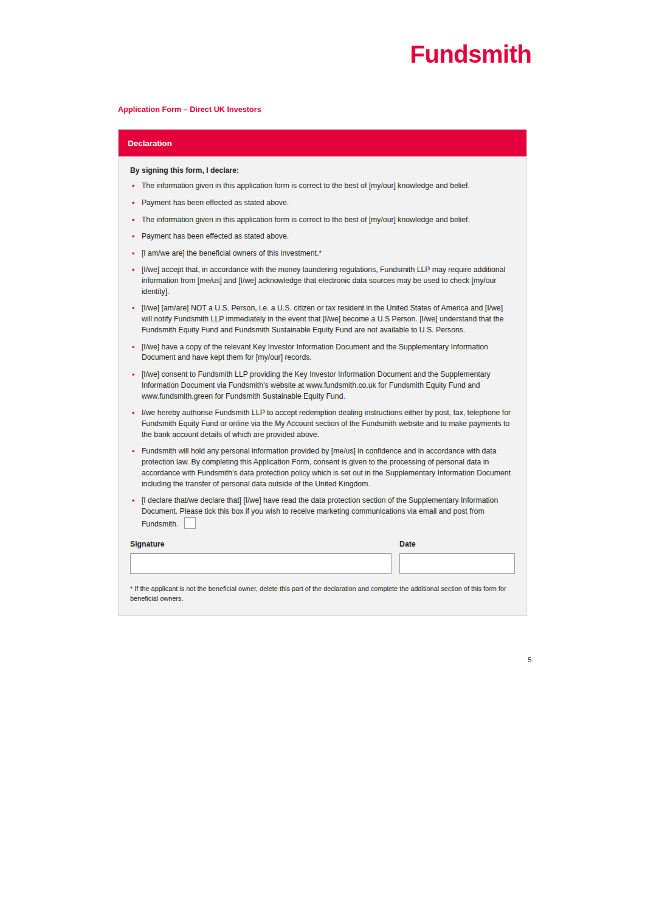Fundsmith
Application Form – Direct UK Investors
Declaration
By signing this form, I declare:
The information given in this application form is correct to the best of [my/our] knowledge and belief.
Payment has been effected as stated above.
The information given in this application form is correct to the best of [my/our] knowledge and belief.
Payment has been effected as stated above.
[I am/we are] the beneficial owners of this investment.*
[I/we] accept that, in accordance with the money laundering regulations, Fundsmith LLP may require additional information from [me/us] and [I/we] acknowledge that electronic data sources may be used to check [my/our identity].
[I/we] [am/are] NOT a U.S. Person, i.e. a U.S. citizen or tax resident in the United States of America and [I/we] will notify Fundsmith LLP immediately in the event that [I/we] become a U.S Person. [I/we] understand that the Fundsmith Equity Fund and Fundsmith Sustainable Equity Fund are not available to U.S. Persons.
[I/we] have a copy of the relevant Key Investor Information Document and the Supplementary Information Document and have kept them for [my/our] records.
[I/we] consent to Fundsmith LLP providing the Key Investor Information Document and the Supplementary Information Document via Fundsmith’s website at www.fundsmith.co.uk for Fundsmith Equity Fund and www.fundsmith.green for Fundsmith Sustainable Equity Fund.
I/we hereby authorise Fundsmith LLP to accept redemption dealing instructions either by post, fax, telephone for Fundsmith Equity Fund or online via the My Account section of the Fundsmith website and to make payments to the bank account details of which are provided above.
Fundsmith will hold any personal information provided by [me/us] in confidence and in accordance with data protection law. By completing this Application Form, consent is given to the processing of personal data in accordance with Fundsmith’s data protection policy which is set out in the Supplementary Information Document including the transfer of personal data outside of the United Kingdom.
[I declare that/we declare that] [I/we] have read the data protection section of the Supplementary Information Document. Please tick this box if you wish to receive marketing communications via email and post from Fundsmith.
Signature
Date
* If the applicant is not the beneficial owner, delete this part of the declaration and complete the additional section of this form for beneficial owners.
5